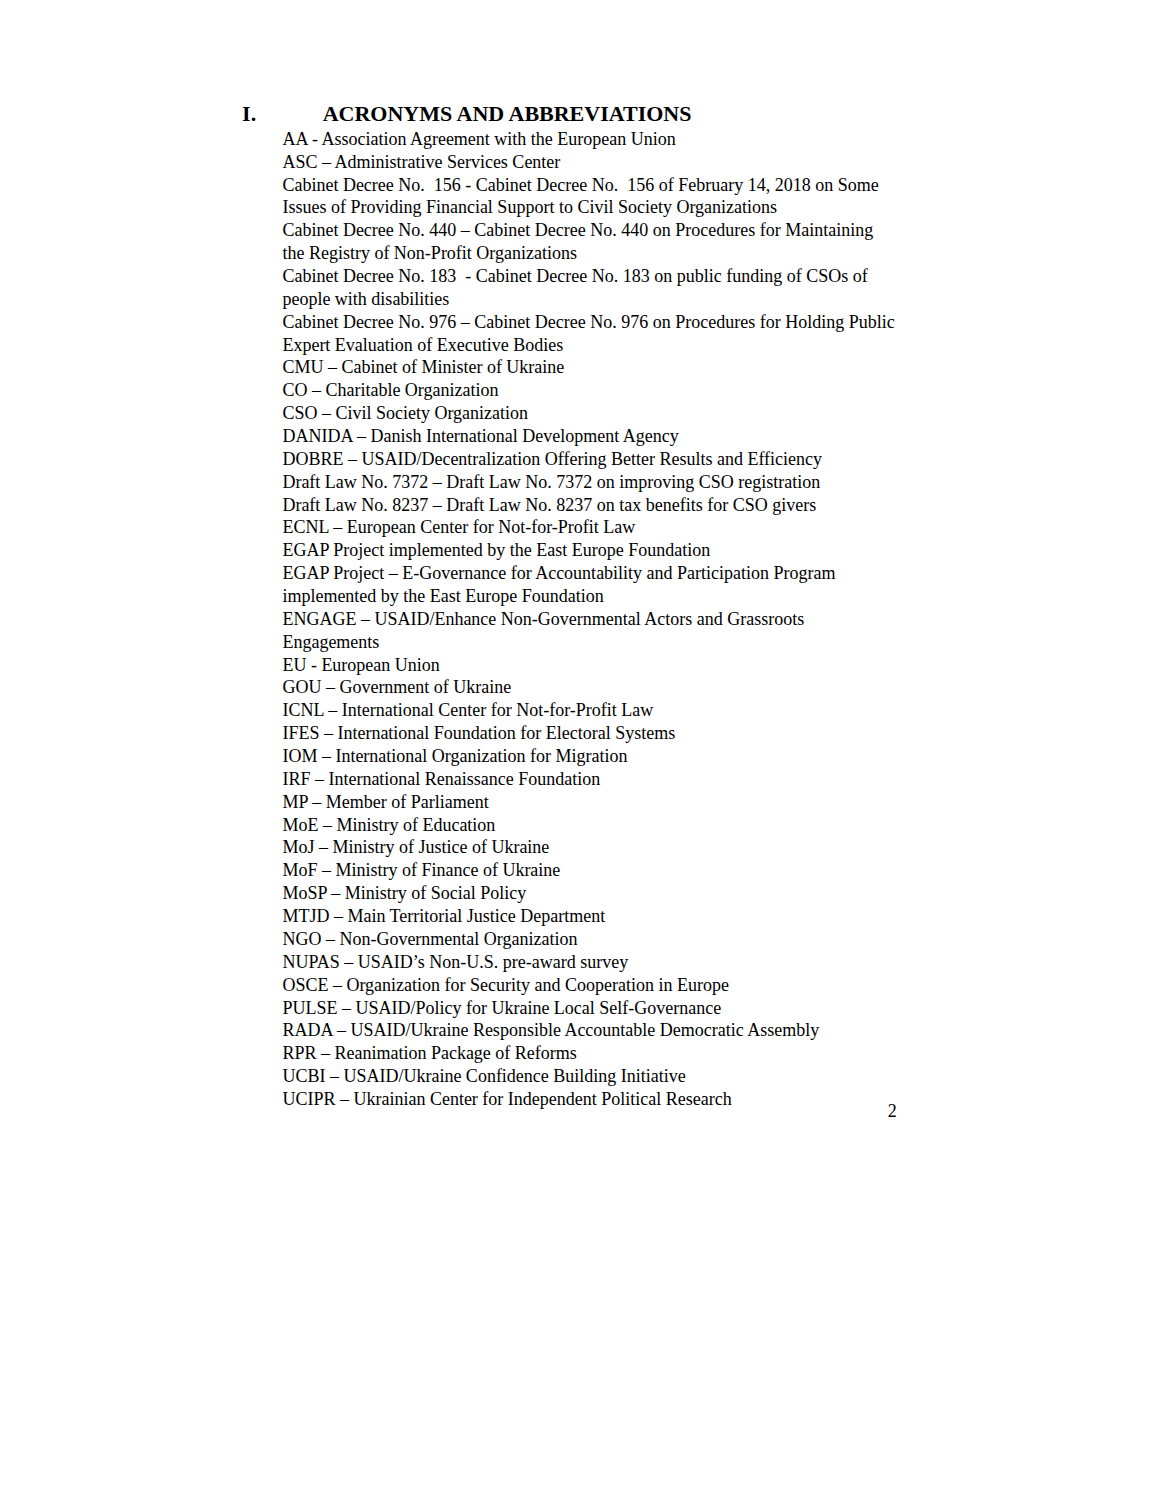I. ACRONYMS AND ABBREVIATIONS
AA - Association Agreement with the European Union
ASC – Administrative Services Center
Cabinet Decree No. 156 - Cabinet Decree No. 156 of February 14, 2018 on Some Issues of Providing Financial Support to Civil Society Organizations
Cabinet Decree No. 440 – Cabinet Decree No. 440 on Procedures for Maintaining the Registry of Non-Profit Organizations
Cabinet Decree No. 183 - Cabinet Decree No. 183 on public funding of CSOs of people with disabilities
Cabinet Decree No. 976 – Cabinet Decree No. 976 on Procedures for Holding Public Expert Evaluation of Executive Bodies
CMU – Cabinet of Minister of Ukraine
CO – Charitable Organization
CSO – Civil Society Organization
DANIDA – Danish International Development Agency
DOBRE – USAID/Decentralization Offering Better Results and Efficiency
Draft Law No. 7372 – Draft Law No. 7372 on improving CSO registration
Draft Law No. 8237 – Draft Law No. 8237 on tax benefits for CSO givers
ECNL – European Center for Not-for-Profit Law
EGAP Project implemented by the East Europe Foundation
EGAP Project – E-Governance for Accountability and Participation Program implemented by the East Europe Foundation
ENGAGE – USAID/Enhance Non-Governmental Actors and Grassroots Engagements
EU - European Union
GOU – Government of Ukraine
ICNL – International Center for Not-for-Profit Law
IFES – International Foundation for Electoral Systems
IOM – International Organization for Migration
IRF – International Renaissance Foundation
MP – Member of Parliament
MoE – Ministry of Education
MoJ – Ministry of Justice of Ukraine
MoF – Ministry of Finance of Ukraine
MoSP – Ministry of Social Policy
MTJD – Main Territorial Justice Department
NGO – Non-Governmental Organization
NUPAS – USAID’s Non-U.S. pre-award survey
OSCE – Organization for Security and Cooperation in Europe
PULSE – USAID/Policy for Ukraine Local Self-Governance
RADA – USAID/Ukraine Responsible Accountable Democratic Assembly
RPR – Reanimation Package of Reforms
UCBI – USAID/Ukraine Confidence Building Initiative
UCIPR – Ukrainian Center for Independent Political Research
2